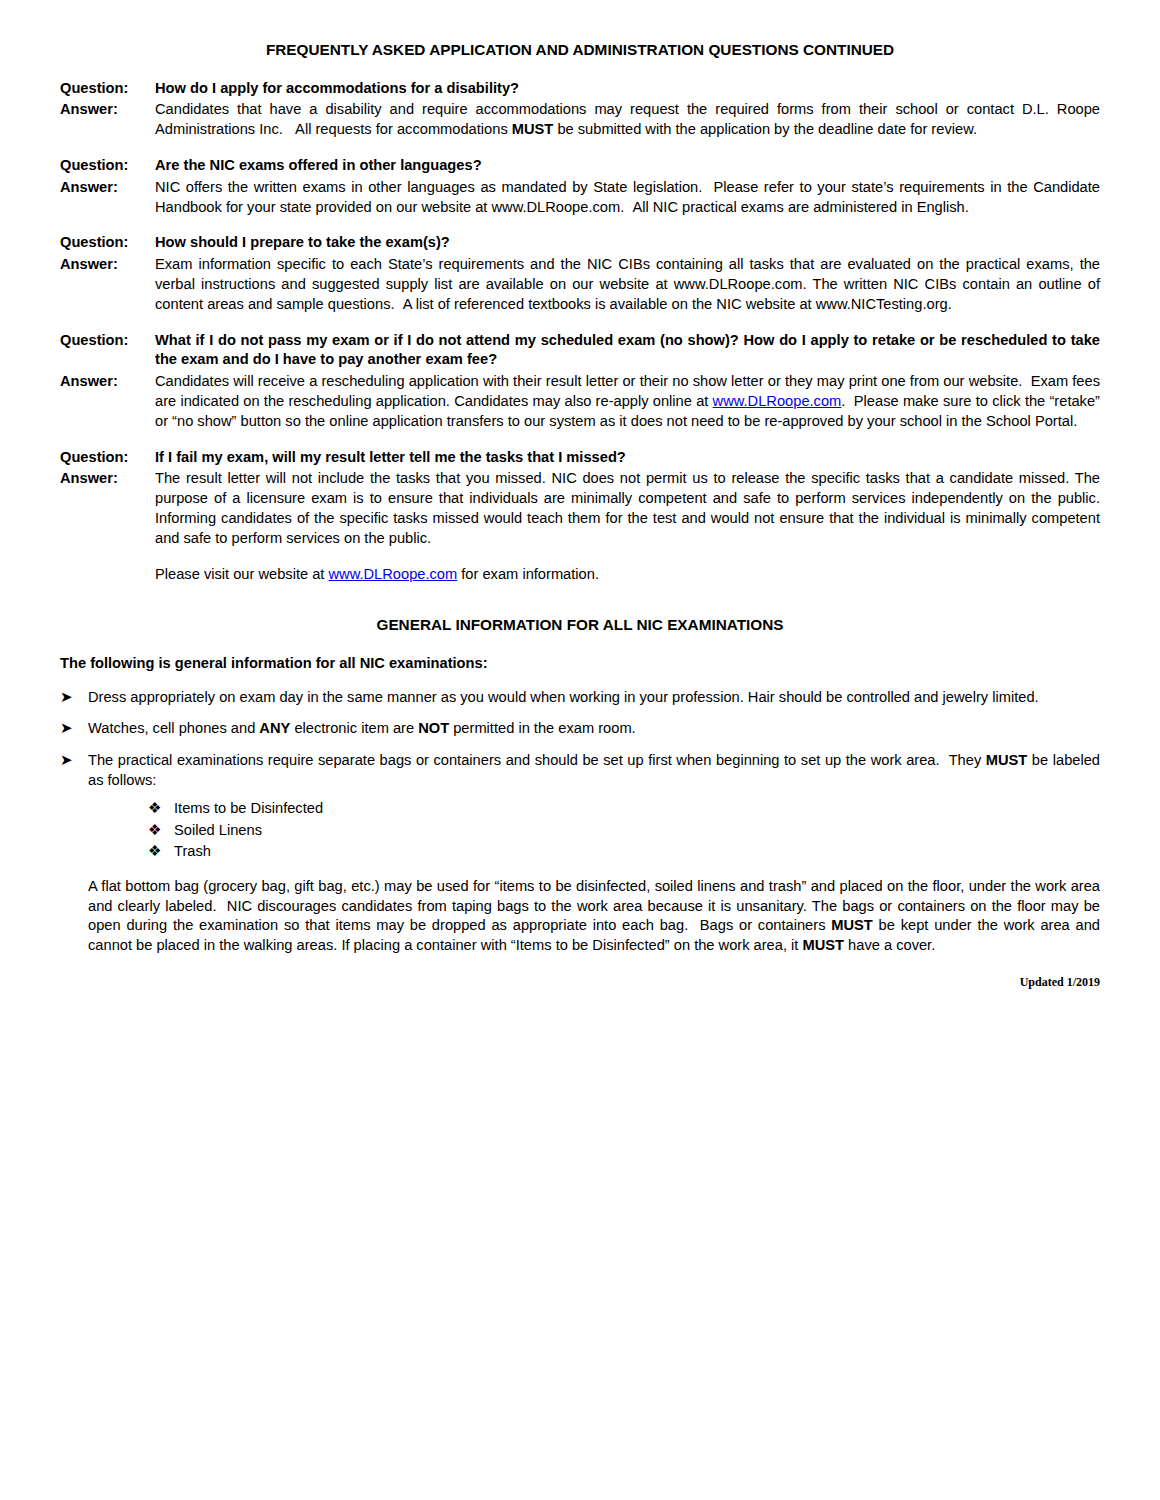FREQUENTLY ASKED APPLICATION AND ADMINISTRATION QUESTIONS CONTINUED
| Question: | How do I apply for accommodations for a disability? |
| Answer: | Candidates that have a disability and require accommodations may request the required forms from their school or contact D.L. Roope Administrations Inc. All requests for accommodations MUST be submitted with the application by the deadline date for review. |
| Question: | Are the NIC exams offered in other languages? |
| Answer: | NIC offers the written exams in other languages as mandated by State legislation. Please refer to your state’s requirements in the Candidate Handbook for your state provided on our website at www.DLRoope.com. All NIC practical exams are administered in English. |
| Question: | How should I prepare to take the exam(s)? |
| Answer: | Exam information specific to each State’s requirements and the NIC CIBs containing all tasks that are evaluated on the practical exams, the verbal instructions and suggested supply list are available on our website at www.DLRoope.com. The written NIC CIBs contain an outline of content areas and sample questions. A list of referenced textbooks is available on the NIC website at www.NICTesting.org. |
| Question: | What if I do not pass my exam or if I do not attend my scheduled exam (no show)? How do I apply to retake or be rescheduled to take the exam and do I have to pay another exam fee? |
| Answer: | Candidates will receive a rescheduling application with their result letter or their no show letter or they may print one from our website. Exam fees are indicated on the rescheduling application. Candidates may also re-apply online at www.DLRoope.com . Please make sure to click the “retake” or “no show” button so the online application transfers to our system as it does not need to be re-approved by your school in the School Portal. |
| Question: | If I fail my exam, will my result letter tell me the tasks that I missed? |
| Answer: | The result letter will not include the tasks that you missed. NIC does not permit us to release the specific tasks that a candidate missed. The purpose of a licensure exam is to ensure that individuals are minimally competent and safe to perform services independently on the public. Informing candidates of the specific tasks missed would teach them for the test and would not ensure that the individual is minimally competent and safe to perform services on the public. |
Please visit our website at www.DLRoope.com for exam information.
GENERAL INFORMATION FOR ALL NIC EXAMINATIONS
The following is general information for all NIC examinations:
Dress appropriately on exam day in the same manner as you would when working in your profession. Hair should be controlled and jewelry limited.
Watches, cell phones and ANY electronic item are NOT permitted in the exam room.
The practical examinations require separate bags or containers and should be set up first when beginning to set up the work area. They MUST be labeled as follows:
Items to be Disinfected
Soiled Linens
Trash
A flat bottom bag (grocery bag, gift bag, etc.) may be used for “items to be disinfected, soiled linens and trash” and placed on the floor, under the work area and clearly labeled. NIC discourages candidates from taping bags to the work area because it is unsanitary. The bags or containers on the floor may be open during the examination so that items may be dropped as appropriate into each bag. Bags or containers MUST be kept under the work area and cannot be placed in the walking areas. If placing a container with “Items to be Disinfected” on the work area, it MUST have a cover.
Updated 1/2019